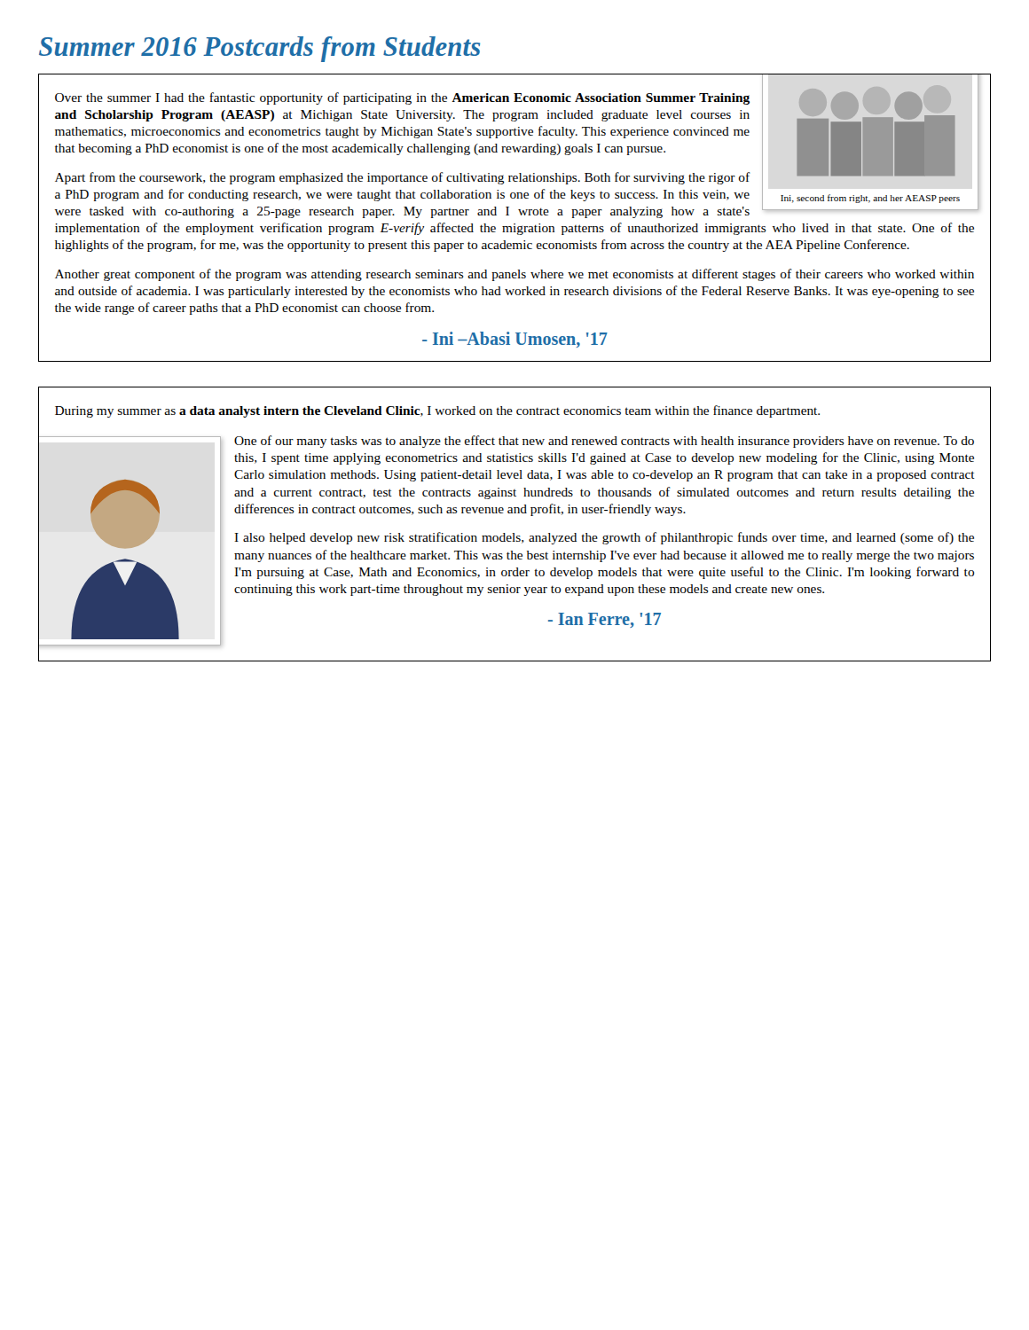Summer 2016 Postcards from Students
Ini, second from right, and her AEASP peers
Over the summer I had the fantastic opportunity of participating in the American Economic Association Summer Training and Scholarship Program (AEASP) at Michigan State University. The program included graduate level courses in mathematics, microeconomics and econometrics taught by Michigan State's supportive faculty. This experience convinced me that becoming a PhD economist is one of the most academically challenging (and rewarding) goals I can pursue.
Apart from the coursework, the program emphasized the importance of cultivating relationships. Both for surviving the rigor of a PhD program and for conducting research, we were taught that collaboration is one of the keys to success. In this vein, we were tasked with co-authoring a 25-page research paper. My partner and I wrote a paper analyzing how a state's implementation of the employment verification program E-verify affected the migration patterns of unauthorized immigrants who lived in that state. One of the highlights of the program, for me, was the opportunity to present this paper to academic economists from across the country at the AEA Pipeline Conference.
Another great component of the program was attending research seminars and panels where we met economists at different stages of their careers who worked within and outside of academia. I was particularly interested by the economists who had worked in research divisions of the Federal Reserve Banks. It was eye-opening to see the wide range of career paths that a PhD economist can choose from.
- Ini –Abasi Umosen, '17
During my summer as a data analyst intern the Cleveland Clinic, I worked on the contract economics team within the finance department.
One of our many tasks was to analyze the effect that new and renewed contracts with health insurance providers have on revenue. To do this, I spent time applying econometrics and statistics skills I'd gained at Case to develop new modeling for the Clinic, using Monte Carlo simulation methods. Using patient-detail level data, I was able to co-develop an R program that can take in a proposed contract and a current contract, test the contracts against hundreds to thousands of simulated outcomes and return results detailing the differences in contract outcomes, such as revenue and profit, in user-friendly ways.
I also helped develop new risk stratification models, analyzed the growth of philanthropic funds over time, and learned (some of) the many nuances of the healthcare market. This was the best internship I've ever had because it allowed me to really merge the two majors I'm pursuing at Case, Math and Economics, in order to develop models that were quite useful to the Clinic. I'm looking forward to continuing this work part-time throughout my senior year to expand upon these models and create new ones.
- Ian Ferre, '17